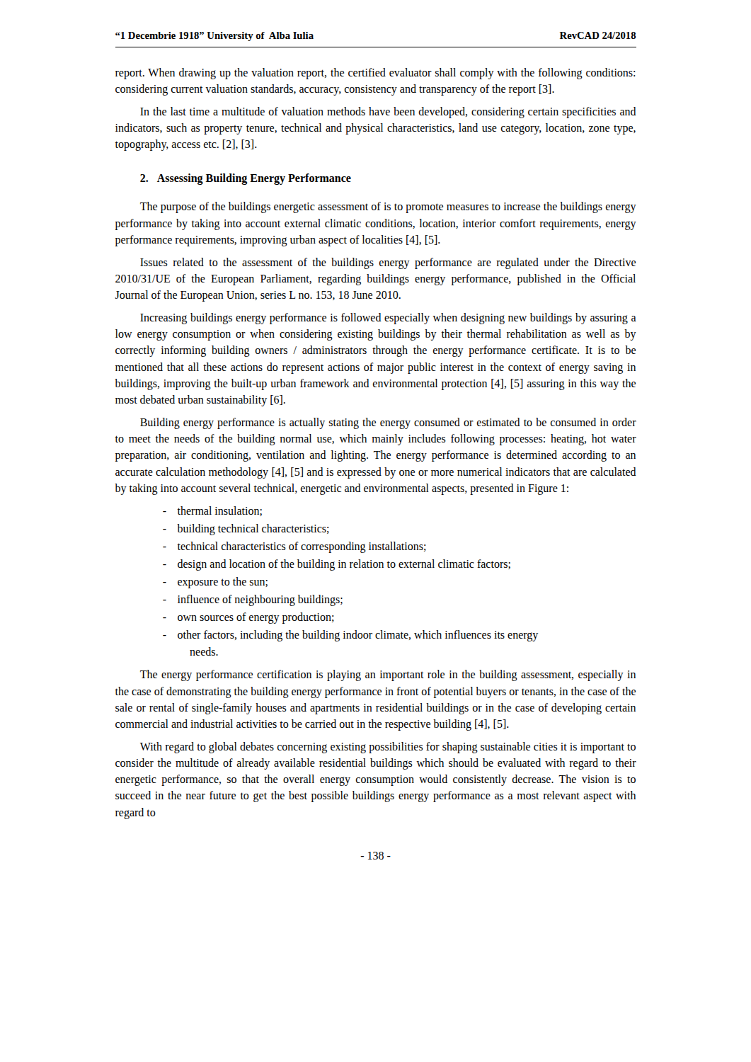“1 Decembrie 1918” University of Alba Iulia RevCAD 24/2018
report. When drawing up the valuation report, the certified evaluator shall comply with the following conditions: considering current valuation standards, accuracy, consistency and transparency of the report [3].
In the last time a multitude of valuation methods have been developed, considering certain specificities and indicators, such as property tenure, technical and physical characteristics, land use category, location, zone type, topography, access etc. [2], [3].
2. Assessing Building Energy Performance
The purpose of the buildings energetic assessment of is to promote measures to increase the buildings energy performance by taking into account external climatic conditions, location, interior comfort requirements, energy performance requirements, improving urban aspect of localities [4], [5].
Issues related to the assessment of the buildings energy performance are regulated under the Directive 2010/31/UE of the European Parliament, regarding buildings energy performance, published in the Official Journal of the European Union, series L no. 153, 18 June 2010.
Increasing buildings energy performance is followed especially when designing new buildings by assuring a low energy consumption or when considering existing buildings by their thermal rehabilitation as well as by correctly informing building owners / administrators through the energy performance certificate. It is to be mentioned that all these actions do represent actions of major public interest in the context of energy saving in buildings, improving the built-up urban framework and environmental protection [4], [5] assuring in this way the most debated urban sustainability [6].
Building energy performance is actually stating the energy consumed or estimated to be consumed in order to meet the needs of the building normal use, which mainly includes following processes: heating, hot water preparation, air conditioning, ventilation and lighting. The energy performance is determined according to an accurate calculation methodology [4], [5] and is expressed by one or more numerical indicators that are calculated by taking into account several technical, energetic and environmental aspects, presented in Figure 1:
thermal insulation;
building technical characteristics;
technical characteristics of corresponding installations;
design and location of the building in relation to external climatic factors;
exposure to the sun;
influence of neighbouring buildings;
own sources of energy production;
other factors, including the building indoor climate, which influences its energyneeds.
The energy performance certification is playing an important role in the building assessment, especially in the case of demonstrating the building energy performance in front of potential buyers or tenants, in the case of the sale or rental of single-family houses and apartments in residential buildings or in the case of developing certain commercial and industrial activities to be carried out in the respective building [4], [5].
With regard to global debates concerning existing possibilities for shaping sustainable cities it is important to consider the multitude of already available residential buildings which should be evaluated with regard to their energetic performance, so that the overall energy consumption would consistently decrease. The vision is to succeed in the near future to get the best possible buildings energy performance as a most relevant aspect with regard to
- 138 -